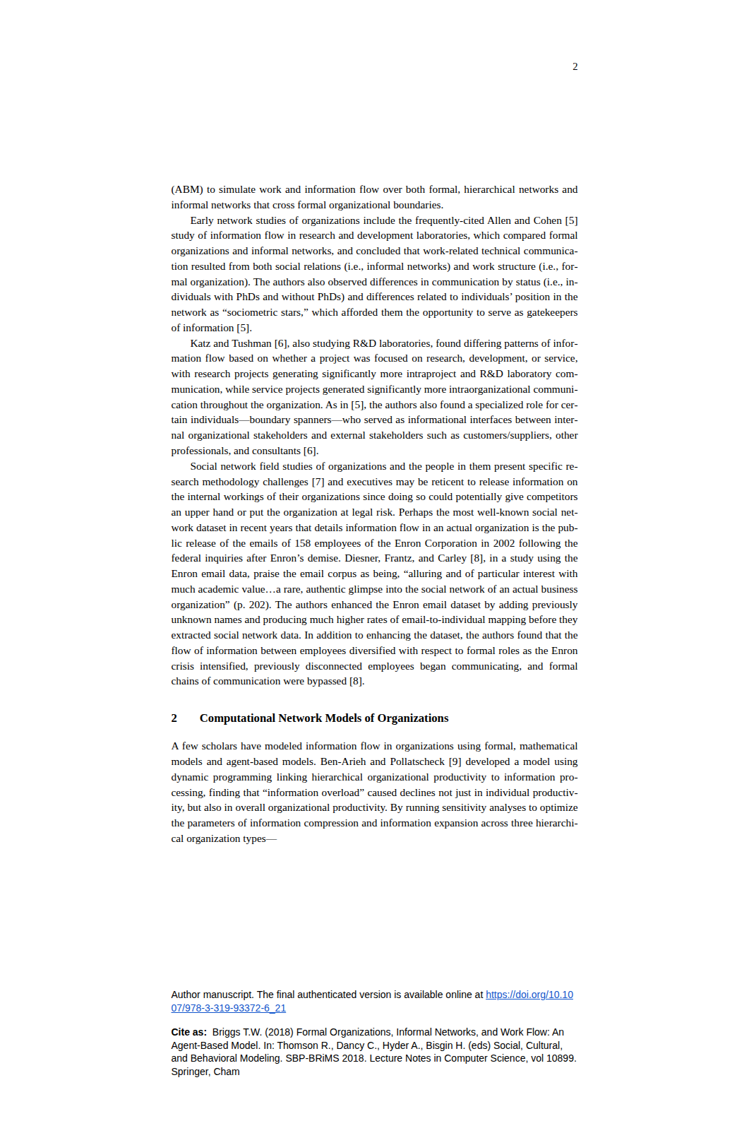2
(ABM) to simulate work and information flow over both formal, hierarchical networks and informal networks that cross formal organizational boundaries.
Early network studies of organizations include the frequently-cited Allen and Cohen [5] study of information flow in research and development laboratories, which compared formal organizations and informal networks, and concluded that work-related technical communication resulted from both social relations (i.e., informal networks) and work structure (i.e., formal organization). The authors also observed differences in communication by status (i.e., individuals with PhDs and without PhDs) and differences related to individuals’ position in the network as “sociometric stars,” which afforded them the opportunity to serve as gatekeepers of information [5].
Katz and Tushman [6], also studying R&D laboratories, found differing patterns of information flow based on whether a project was focused on research, development, or service, with research projects generating significantly more intraproject and R&D laboratory communication, while service projects generated significantly more intraorganizational communication throughout the organization. As in [5], the authors also found a specialized role for certain individuals—boundary spanners—who served as informational interfaces between internal organizational stakeholders and external stakeholders such as customers/suppliers, other professionals, and consultants [6].
Social network field studies of organizations and the people in them present specific research methodology challenges [7] and executives may be reticent to release information on the internal workings of their organizations since doing so could potentially give competitors an upper hand or put the organization at legal risk. Perhaps the most well-known social network dataset in recent years that details information flow in an actual organization is the public release of the emails of 158 employees of the Enron Corporation in 2002 following the federal inquiries after Enron’s demise. Diesner, Frantz, and Carley [8], in a study using the Enron email data, praise the email corpus as being, “alluring and of particular interest with much academic value…a rare, authentic glimpse into the social network of an actual business organization” (p. 202). The authors enhanced the Enron email dataset by adding previously unknown names and producing much higher rates of email-to-individual mapping before they extracted social network data. In addition to enhancing the dataset, the authors found that the flow of information between employees diversified with respect to formal roles as the Enron crisis intensified, previously disconnected employees began communicating, and formal chains of communication were bypassed [8].
2 Computational Network Models of Organizations
A few scholars have modeled information flow in organizations using formal, mathematical models and agent-based models. Ben-Arieh and Pollatscheck [9] developed a model using dynamic programming linking hierarchical organizational productivity to information processing, finding that “information overload” caused declines not just in individual productivity, but also in overall organizational productivity. By running sensitivity analyses to optimize the parameters of information compression and information expansion across three hierarchical organization types—
Author manuscript. The final authenticated version is available online at https://doi.org/10.1007/978-3-319-93372-6_21
Cite as: Briggs T.W. (2018) Formal Organizations, Informal Networks, and Work Flow: An Agent-Based Model. In: Thomson R., Dancy C., Hyder A., Bisgin H. (eds) Social, Cultural, and Behavioral Modeling. SBP-BRiMS 2018. Lecture Notes in Computer Science, vol 10899. Springer, Cham